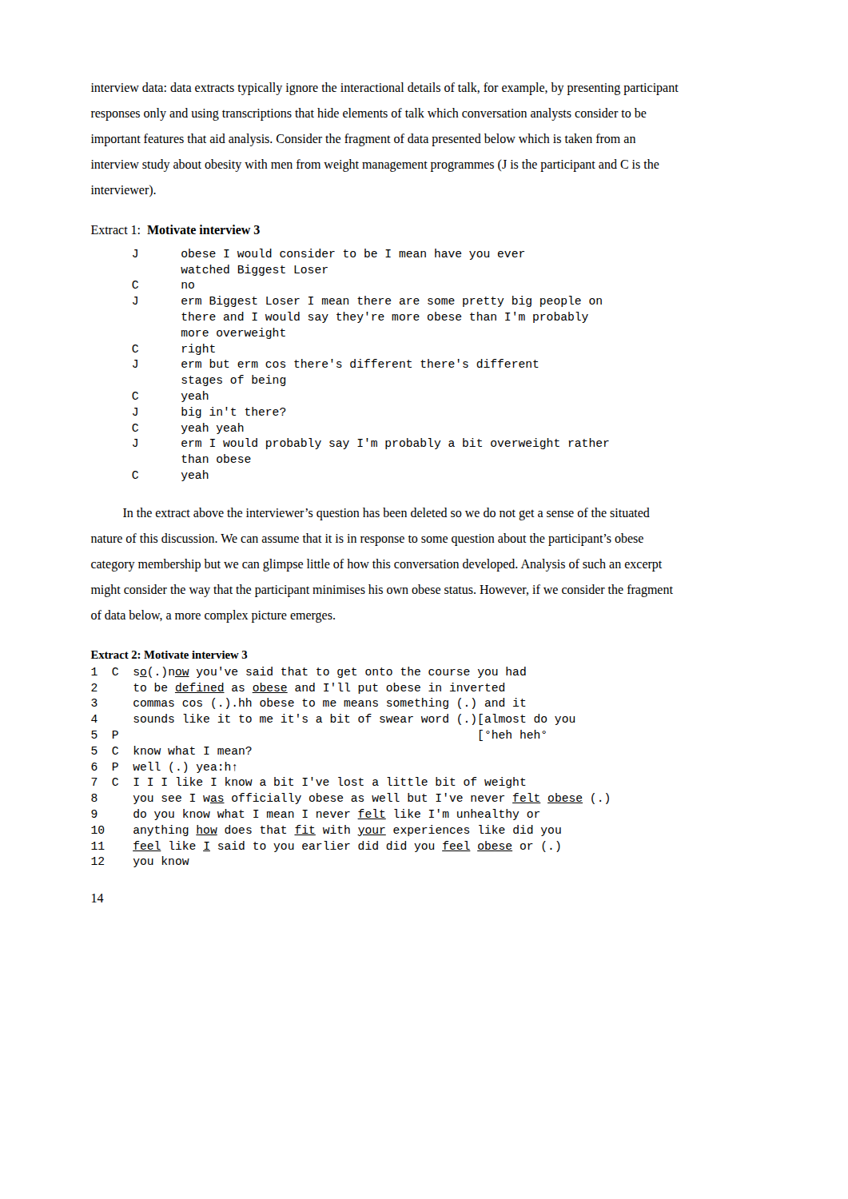interview data: data extracts typically ignore the interactional details of talk, for example, by presenting participant responses only and using transcriptions that hide elements of talk which conversation analysts consider to be important features that aid analysis. Consider the fragment of data presented below which is taken from an interview study about obesity with men from weight management programmes (J is the participant and C is the interviewer).
Extract 1: Motivate interview 3
J      obese I would consider to be I mean have you ever
       watched Biggest Loser
C      no
J      erm Biggest Loser I mean there are some pretty big people on
       there and I would say they're more obese than I'm probably
       more overweight
C      right
J      erm but erm cos there's different there's different
       stages of being
C      yeah
J      big in't there?
C      yeah yeah
J      erm I would probably say I'm probably a bit overweight rather
       than obese
C      yeah
In the extract above the interviewer’s question has been deleted so we do not get a sense of the situated nature of this discussion. We can assume that it is in response to some question about the participant’s obese category membership but we can glimpse little of how this conversation developed. Analysis of such an excerpt might consider the way that the participant minimises his own obese status. However, if we consider the fragment of data below, a more complex picture emerges.
Extract 2: Motivate interview 3
1  C  so(.)now you've said that to get onto the course you had
2     to be defined as obese and I'll put obese in inverted
3     commas cos (.).hh obese to me means something (.) and it
4     sounds like it to me it's a bit of swear word (.)[almost do you
5  P                                                   [°heh heh°
5  C  know what I mean?
6  P  well (.) yea:h↑
7  C  I I I like I know a bit I've lost a little bit of weight
8     you see I was officially obese as well but I've never felt obese (.)
9     do you know what I mean I never felt like I'm unhealthy or
10    anything how does that fit with your experiences like did you
11    feel like I said to you earlier did did you feel obese or (.)
12    you know
14